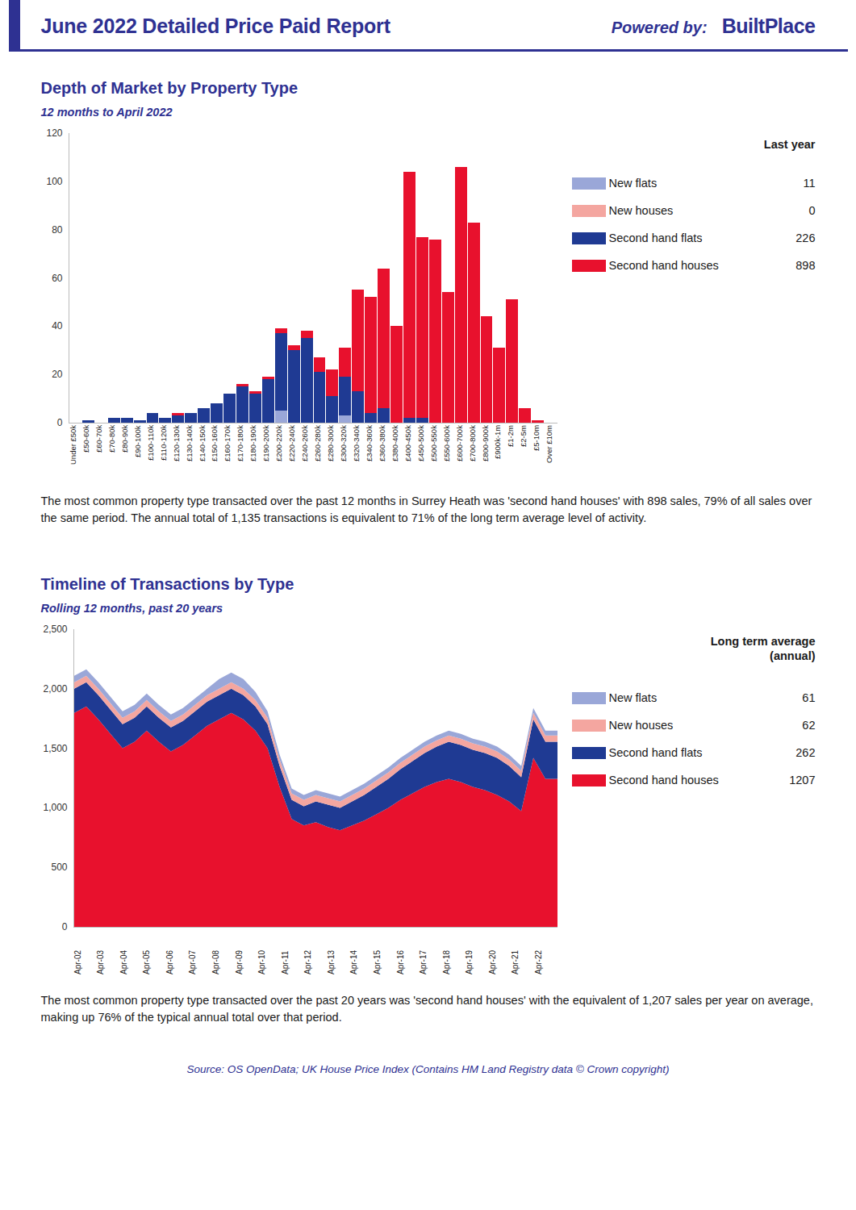June 2022 Detailed Price Paid Report
Powered by: BuiltPlace
Depth of Market by Property Type
12 months to April 2022
120 100 80 60 40 20 0
Under £50k
£50-60k
£60-70k
£70-80k
£80-90k
£90-100k
£100-110k
£110-120k
£120-130k
£130-140k
£140-150k
£150-160k
£160-170k
£170-180k
£180-190k
£190-200k
£200-220k
£220-240k
£240-260k
£260-280k
£280-300k
£300-320k
£320-340k
£340-360k
£360-380k
£380-400k
£400-450k
£450-500k
£500-550k
£550-600k
£600-700k
£700-800k
£800-900k
£900k-1m
£1-2m
£2-5m
£5-10m
Over £10m
Last year
| | New flats | 11 |
| | New houses | 0 |
| | Second hand flats | 226 |
| | Second hand houses | 898 |
The most common property type transacted over the past 12 months in Surrey Heath was 'second hand houses' with 898 sales, 79% of all sales over the same period. The annual total of 1,135 transactions is equivalent to 71% of the long term average level of activity.
Timeline of Transactions by Type
Rolling 12 months, past 20 years
2,500 2,000 1,500 1,000 500 0
Apr-02
Apr-03
Apr-04
Apr-05
Apr-06
Apr-07
Apr-08
Apr-09
Apr-10
Apr-11
Apr-12
Apr-13
Apr-14
Apr-15
Apr-16
Apr-17
Apr-18
Apr-19
Apr-20
Apr-21
Apr-22
Long term average
(annual)
| | New flats | 61 |
| | New houses | 62 |
| | Second hand flats | 262 |
| | Second hand houses | 1207 |
The most common property type transacted over the past 20 years was 'second hand houses' with the equivalent of 1,207 sales per year on average, making up 76% of the typical annual total over that period.
Source: OS OpenData; UK House Price Index (Contains HM Land Registry data © Crown copyright)